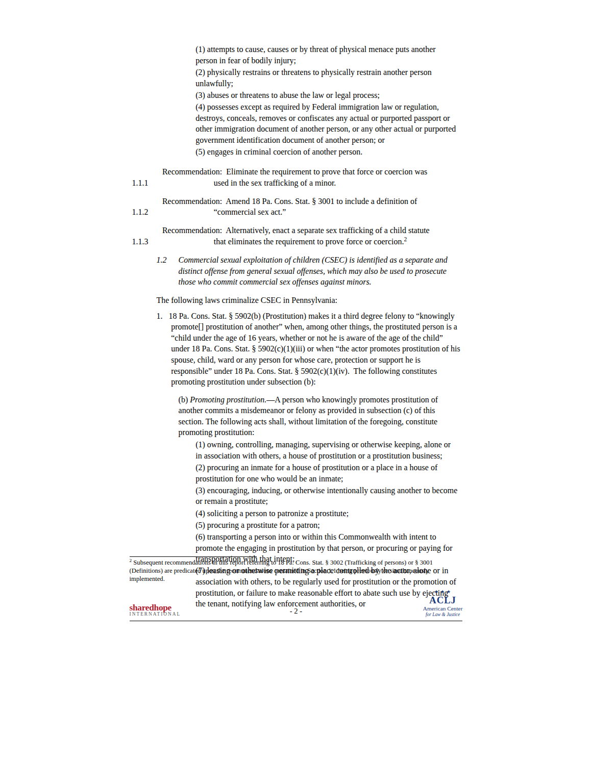(1) attempts to cause, causes or by threat of physical menace puts another person in fear of bodily injury;
(2) physically restrains or threatens to physically restrain another person unlawfully;
(3) abuses or threatens to abuse the law or legal process;
(4) possesses except as required by Federal immigration law or regulation, destroys, conceals, removes or confiscates any actual or purported passport or other immigration document of another person, or any other actual or purported government identification document of another person; or
(5) engages in criminal coercion of another person.
1.1.1 Recommendation: Eliminate the requirement to prove that force or coercion was used in the sex trafficking of a minor.
1.1.2 Recommendation: Amend 18 Pa. Cons. Stat. § 3001 to include a definition of “commercial sex act.”
1.1.3 Recommendation: Alternatively, enact a separate sex trafficking of a child statute that eliminates the requirement to prove force or coercion.2
1.2 Commercial sexual exploitation of children (CSEC) is identified as a separate and distinct offense from general sexual offenses, which may also be used to prosecute those who commit commercial sex offenses against minors.
The following laws criminalize CSEC in Pennsylvania:
1. 18 Pa. Cons. Stat. § 5902(b) (Prostitution) makes it a third degree felony to “knowingly promote[] prostitution of another” when, among other things, the prostituted person is a “child under the age of 16 years, whether or not he is aware of the age of the child” under 18 Pa. Cons. Stat. § 5902(c)(1)(iii) or when “the actor promotes prostitution of his spouse, child, ward or any person for whose care, protection or support he is responsible” under 18 Pa. Cons. Stat. § 5902(c)(1)(iv). The following constitutes promoting prostitution under subsection (b):
(b) Promoting prostitution.—A person who knowingly promotes prostitution of another commits a misdemeanor or felony as provided in subsection (c) of this section. The following acts shall, without limitation of the foregoing, constitute promoting prostitution:
(1) owning, controlling, managing, supervising or otherwise keeping, alone or in association with others, a house of prostitution or a prostitution business;
(2) procuring an inmate for a house of prostitution or a place in a house of prostitution for one who would be an inmate;
(3) encouraging, inducing, or otherwise intentionally causing another to become or remain a prostitute;
(4) soliciting a person to patronize a prostitute;
(5) procuring a prostitute for a patron;
(6) transporting a person into or within this Commonwealth with intent to promote the engaging in prostitution by that person, or procuring or paying for transportation with that intent;
(7) leasing or otherwise permitting a place controlled by the actor, alone or in association with others, to be regularly used for prostitution or the promotion of prostitution, or failure to make reasonable effort to abate such use by ejecting the tenant, notifying law enforcement authorities, or
2 Subsequent recommendations in this report referring to 18 Pa. Cons. Stat. § 3002 (Trafficking of persons) or § 3001 (Definitions) are predicated upon the recommendations contained in Section 1.1 being previously or simultaneously implemented.
sharedhope
INTERNATIONAL
- 2 -
★ ★ ★
ACLJ
American Center
for Law & Justice